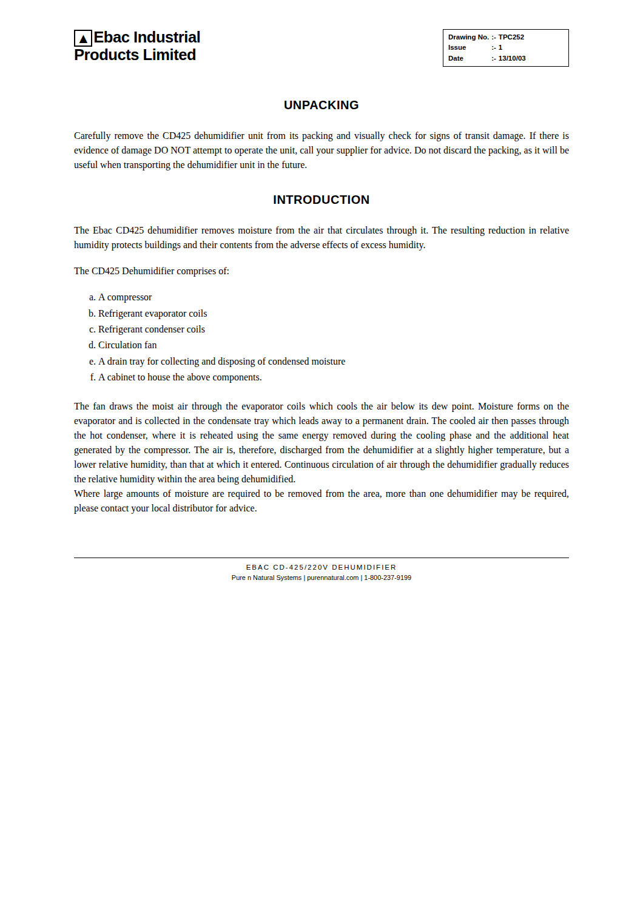▲Ebac Industrial
Products Limited
| Drawing No. | :- | TPC252 |
| Issue | :- | 1 |
| Date | :- | 13/10/03 |
UNPACKING
Carefully remove the CD425 dehumidifier unit from its packing and visually check for signs of transit damage. If there is evidence of damage DO NOT attempt to operate the unit, call your supplier for advice. Do not discard the packing, as it will be useful when transporting the dehumidifier unit in the future.
INTRODUCTION
The Ebac CD425 dehumidifier removes moisture from the air that circulates through it. The resulting reduction in relative humidity protects buildings and their contents from the adverse effects of excess humidity.
The CD425 Dehumidifier comprises of:
A compressor
Refrigerant evaporator coils
Refrigerant condenser coils
Circulation fan
A drain tray for collecting and disposing of condensed moisture
A cabinet to house the above components.
The fan draws the moist air through the evaporator coils which cools the air below its dew point. Moisture forms on the evaporator and is collected in the condensate tray which leads away to a permanent drain. The cooled air then passes through the hot condenser, where it is reheated using the same energy removed during the cooling phase and the additional heat generated by the compressor. The air is, therefore, discharged from the dehumidifier at a slightly higher temperature, but a lower relative humidity, than that at which it entered. Continuous circulation of air through the dehumidifier gradually reduces the relative humidity within the area being dehumidified.
Where large amounts of moisture are required to be removed from the area, more than one dehumidifier may be required, please contact your local distributor for advice.
EBAC CD-425/220V DEHUMIDIFIER
Pure n Natural Systems | purennatural.com | 1-800-237-9199